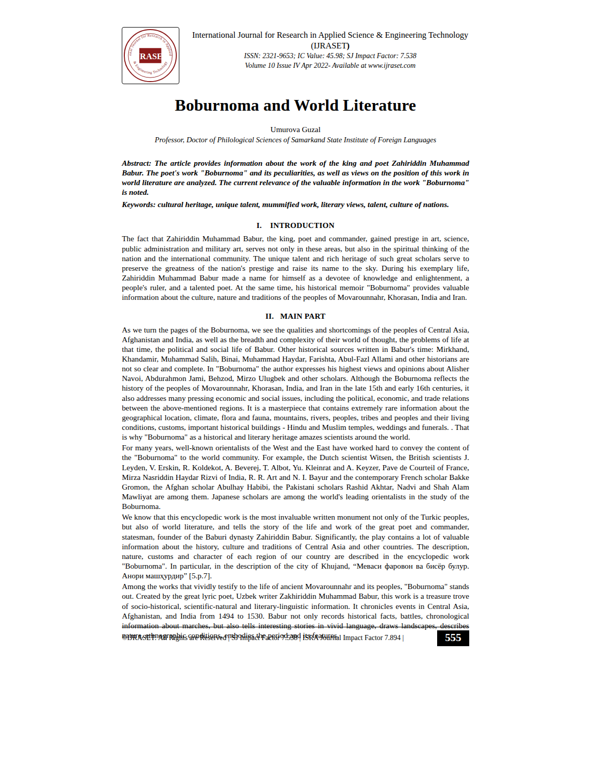International Journal for Research in Applied Science & Engineering Technology IJRASET
International Journal for Research in Applied Science & Engineering Technology (IJRASET)
ISSN: 2321-9653; IC Value: 45.98; SJ Impact Factor: 7.538
Volume 10 Issue IV Apr 2022- Available at www.ijraset.com
Boburnoma and World Literature
Umurova Guzal
Professor, Doctor of Philological Sciences of Samarkand State Institute of Foreign Languages
Abstract: The article provides information about the work of the king and poet Zahiriddin Muhammad Babur. The poet's work "Boburnoma" and its peculiarities, as well as views on the position of this work in world literature are analyzed. The current relevance of the valuable information in the work "Boburnoma" is noted.
Keywords: cultural heritage, unique talent, mummified work, literary views, talent, culture of nations.
I. INTRODUCTION
The fact that Zahiriddin Muhammad Babur, the king, poet and commander, gained prestige in art, science, public administration and military art, serves not only in these areas, but also in the spiritual thinking of the nation and the international community. The unique talent and rich heritage of such great scholars serve to preserve the greatness of the nation's prestige and raise its name to the sky. During his exemplary life, Zahiriddin Muhammad Babur made a name for himself as a devotee of knowledge and enlightenment, a people's ruler, and a talented poet. At the same time, his historical memoir "Boburnoma" provides valuable information about the culture, nature and traditions of the peoples of Movarounnahr, Khorasan, India and Iran.
II. MAIN PART
As we turn the pages of the Boburnoma, we see the qualities and shortcomings of the peoples of Central Asia, Afghanistan and India, as well as the breadth and complexity of their world of thought, the problems of life at that time, the political and social life of Babur. Other historical sources written in Babur's time: Mirkhand, Khandamir, Muhammad Salih, Binai, Muhammad Haydar, Farishta, Abul-Fazl Allami and other historians are not so clear and complete. In "Boburnoma" the author expresses his highest views and opinions about Alisher Navoi, Abdurahmon Jami, Behzod, Mirzo Ulugbek and other scholars. Although the Boburnoma reflects the history of the peoples of Movarounnahr, Khorasan, India, and Iran in the late 15th and early 16th centuries, it also addresses many pressing economic and social issues, including the political, economic, and trade relations between the above-mentioned regions. It is a masterpiece that contains extremely rare information about the geographical location, climate, flora and fauna, mountains, rivers, peoples, tribes and peoples and their living conditions, customs, important historical buildings - Hindu and Muslim temples, weddings and funerals. . That is why "Boburnoma" as a historical and literary heritage amazes scientists around the world.
For many years, well-known orientalists of the West and the East have worked hard to convey the content of the "Boburnoma" to the world community. For example, the Dutch scientist Witsen, the British scientists J. Leyden, V. Erskin, R. Koldekot, A. Beverej, T. Albot, Yu. Kleinrat and A. Keyzer, Pave de Courteil of France, Mirza Nasriddin Haydar Rizvi of India, R. R. Art and N. I. Bayur and the contemporary French scholar Bakke Gromon, the Afghan scholar Abulhay Habibi, the Pakistani scholars Rashid Akhtar, Nadvi and Shah Alam Mawliyat are among them. Japanese scholars are among the world's leading orientalists in the study of the Boburnoma.
We know that this encyclopedic work is the most invaluable written monument not only of the Turkic peoples, but also of world literature, and tells the story of the life and work of the great poet and commander, statesman, founder of the Baburi dynasty Zahiriddin Babur. Significantly, the play contains a lot of valuable information about the history, culture and traditions of Central Asia and other countries. The description, nature, customs and character of each region of our country are described in the encyclopedic work "Boburnoma". In particular, in the description of the city of Khujand, “Меваси фаровон ва бисёр булур. Анори машҳурдир” [5.p.7].
Among the works that vividly testify to the life of ancient Movarounnahr and its peoples, "Boburnoma" stands out. Created by the great lyric poet, Uzbek writer Zakhiriddin Muhammad Babur, this work is a treasure trove of socio-historical, scientific-natural and literary-linguistic information. It chronicles events in Central Asia, Afghanistan, and India from 1494 to 1530. Babur not only records historical facts, battles, chronological information about marches, but also tells interesting stories in vivid language, draws landscapes, describes nature, ethnographic conditions, embodies the period and its features.
©IJRASET: All Rights are Reserved | SJ Impact Factor 7.538 | ISRA Journal Impact Factor 7.894 |
555